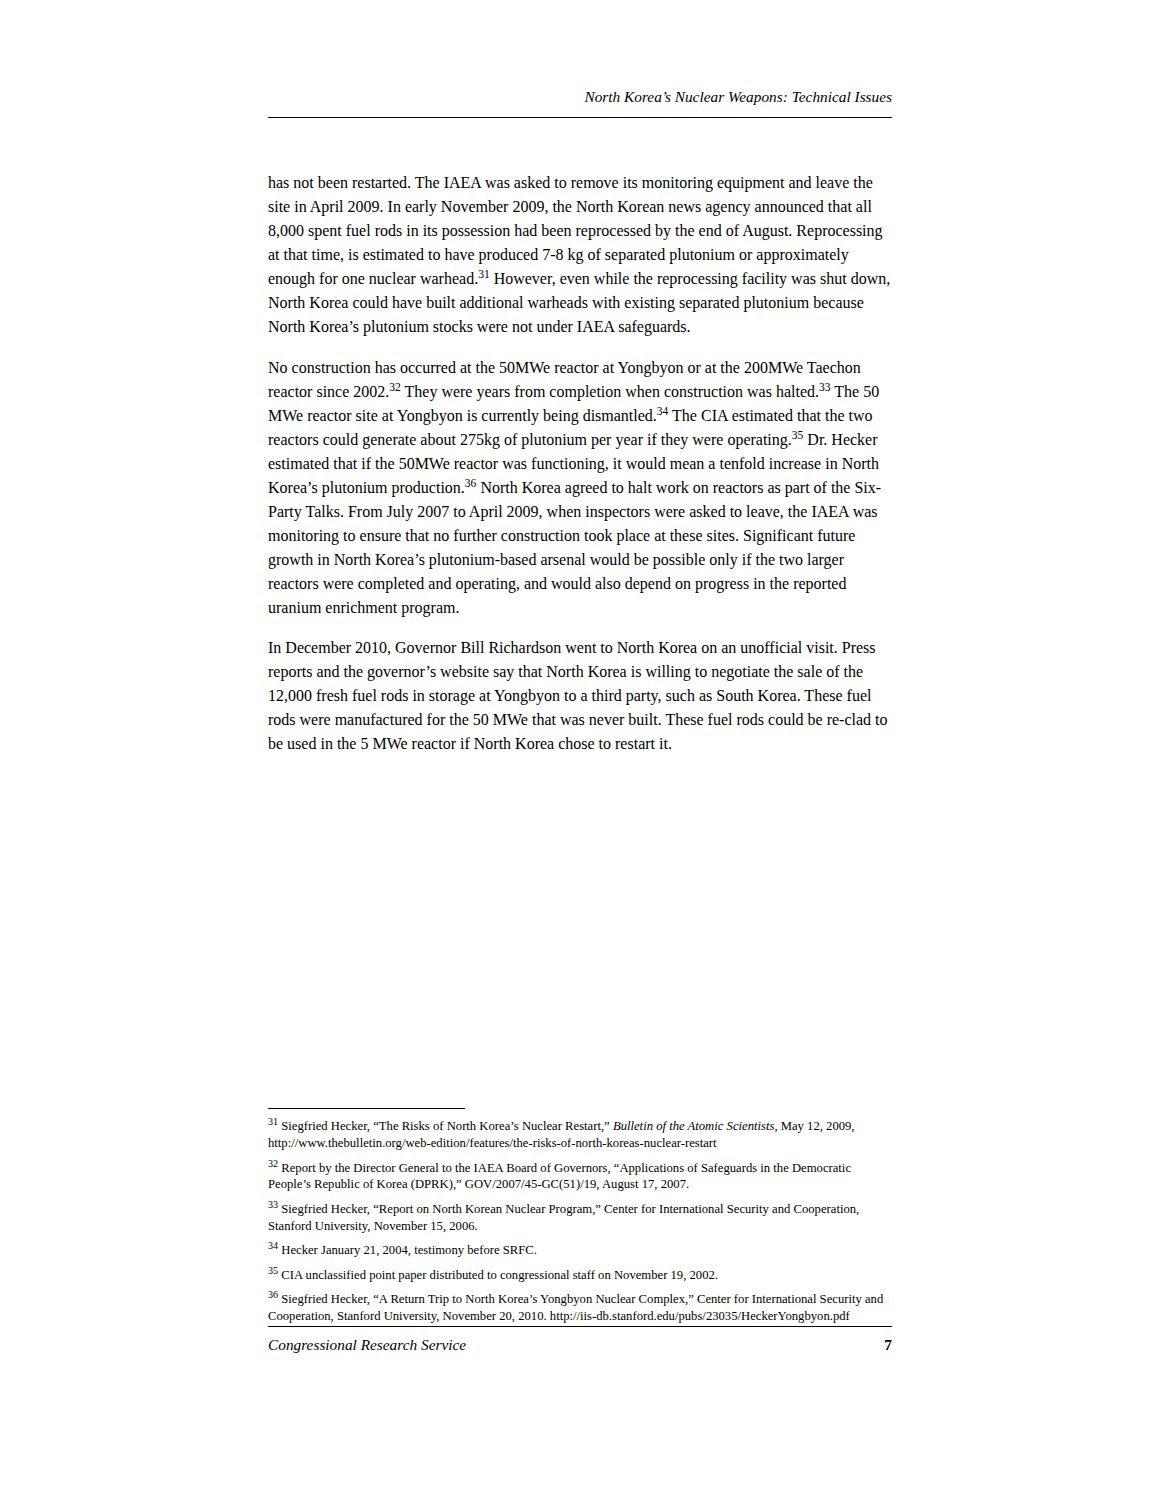North Korea’s Nuclear Weapons: Technical Issues
has not been restarted. The IAEA was asked to remove its monitoring equipment and leave the site in April 2009. In early November 2009, the North Korean news agency announced that all 8,000 spent fuel rods in its possession had been reprocessed by the end of August. Reprocessing at that time, is estimated to have produced 7-8 kg of separated plutonium or approximately enough for one nuclear warhead.31 However, even while the reprocessing facility was shut down, North Korea could have built additional warheads with existing separated plutonium because North Korea’s plutonium stocks were not under IAEA safeguards.
No construction has occurred at the 50MWe reactor at Yongbyon or at the 200MWe Taechon reactor since 2002.32 They were years from completion when construction was halted.33 The 50 MWe reactor site at Yongbyon is currently being dismantled.34 The CIA estimated that the two reactors could generate about 275kg of plutonium per year if they were operating.35 Dr. Hecker estimated that if the 50MWe reactor was functioning, it would mean a tenfold increase in North Korea’s plutonium production.36 North Korea agreed to halt work on reactors as part of the Six-Party Talks. From July 2007 to April 2009, when inspectors were asked to leave, the IAEA was monitoring to ensure that no further construction took place at these sites. Significant future growth in North Korea’s plutonium-based arsenal would be possible only if the two larger reactors were completed and operating, and would also depend on progress in the reported uranium enrichment program.
In December 2010, Governor Bill Richardson went to North Korea on an unofficial visit. Press reports and the governor’s website say that North Korea is willing to negotiate the sale of the 12,000 fresh fuel rods in storage at Yongbyon to a third party, such as South Korea. These fuel rods were manufactured for the 50 MWe that was never built. These fuel rods could be re-clad to be used in the 5 MWe reactor if North Korea chose to restart it.
31 Siegfried Hecker, “The Risks of North Korea’s Nuclear Restart,” Bulletin of the Atomic Scientists, May 12, 2009, http://www.thebulletin.org/web-edition/features/the-risks-of-north-koreas-nuclear-restart
32 Report by the Director General to the IAEA Board of Governors, “Applications of Safeguards in the Democratic People’s Republic of Korea (DPRK),” GOV/2007/45-GC(51)/19, August 17, 2007.
33 Siegfried Hecker, “Report on North Korean Nuclear Program,” Center for International Security and Cooperation, Stanford University, November 15, 2006.
34 Hecker January 21, 2004, testimony before SRFC.
35 CIA unclassified point paper distributed to congressional staff on November 19, 2002.
36 Siegfried Hecker, “A Return Trip to North Korea’s Yongbyon Nuclear Complex,” Center for International Security and Cooperation, Stanford University, November 20, 2010. http://iis-db.stanford.edu/pubs/23035/HeckerYongbyon.pdf
Congressional Research Service 7